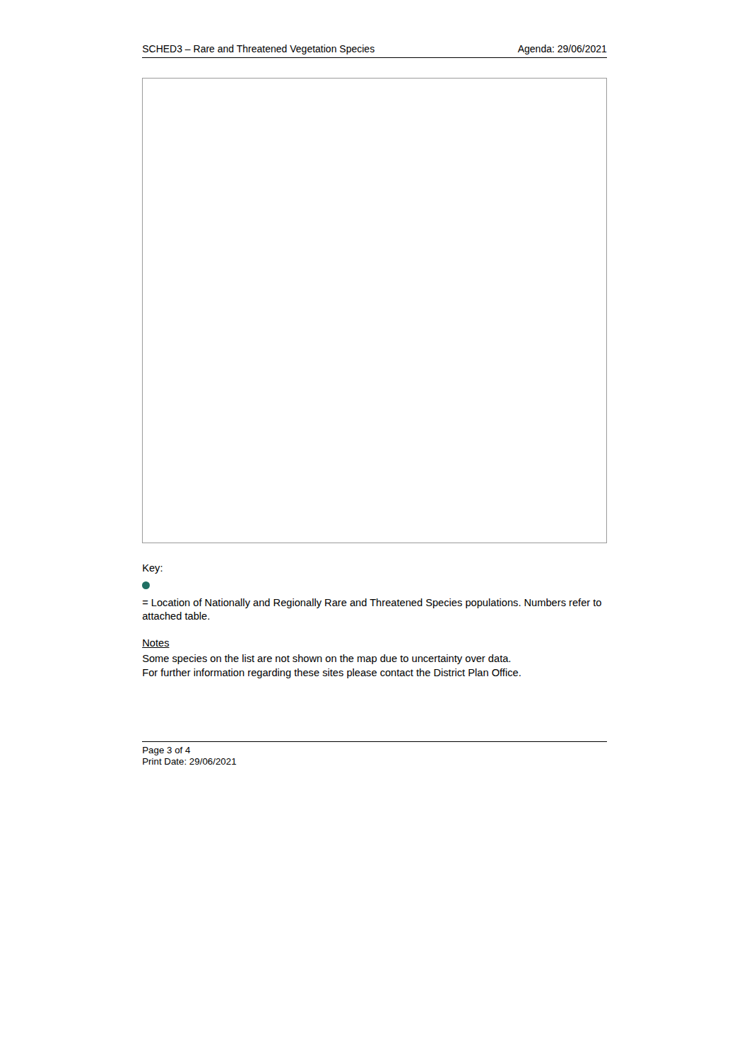SCHED3 – Rare and Threatened Vegetation Species Agenda: 29/06/2021
Key:
= Location of Nationally and Regionally Rare and Threatened Species populations. Numbers refer to attached table.
Notes
Some species on the list are not shown on the map due to uncertainty over data.
For further information regarding these sites please contact the District Plan Office.
Page 3 of 4
Print Date: 29/06/2021